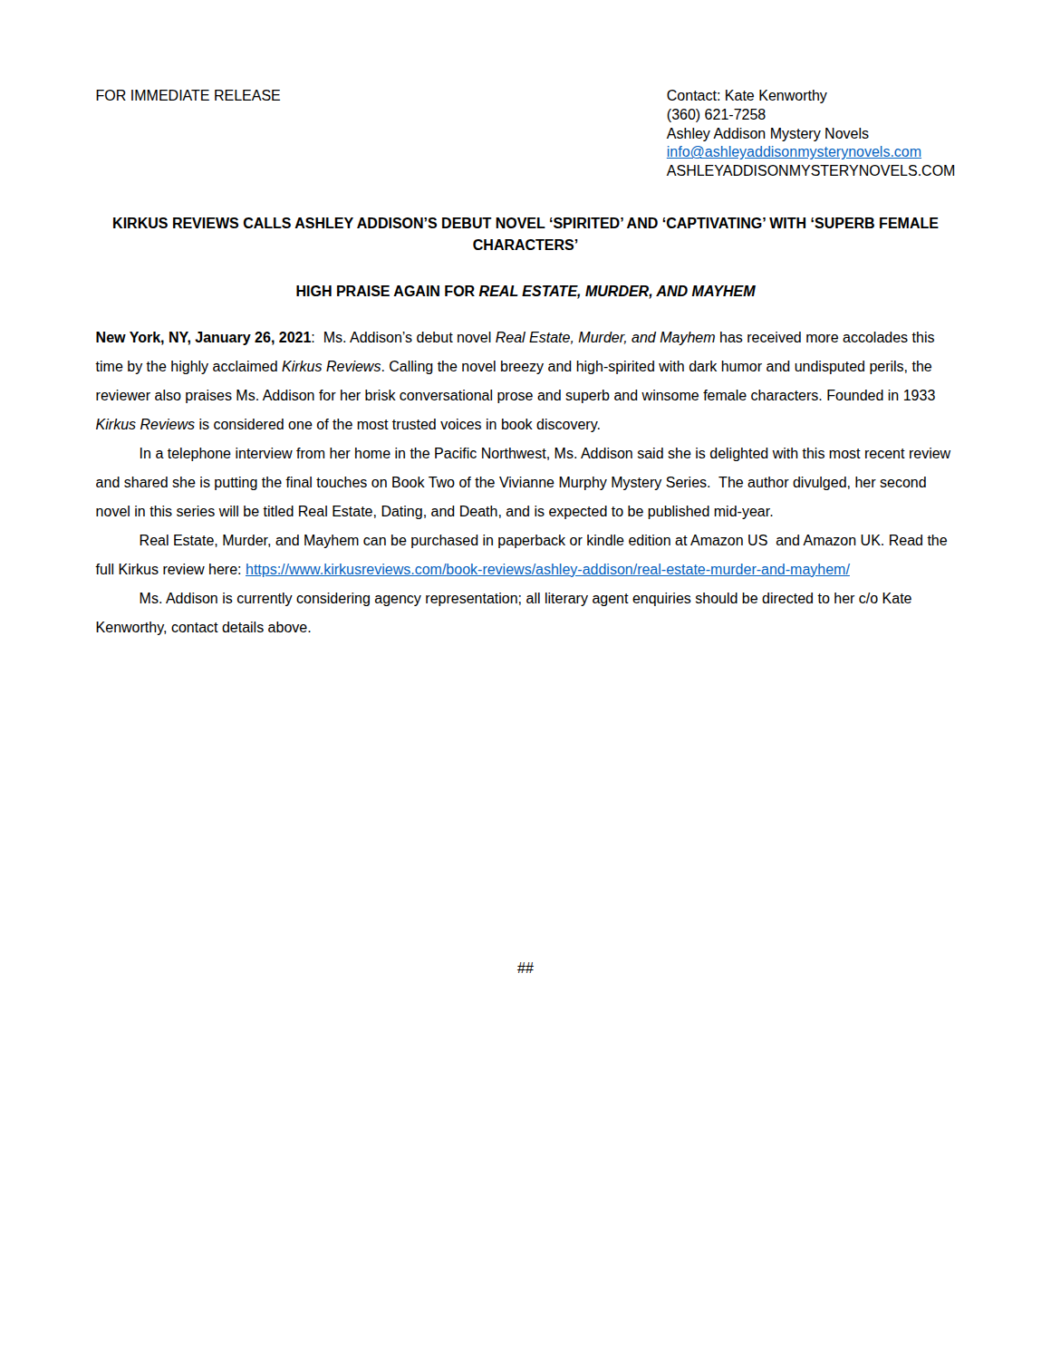FOR IMMEDIATE RELEASE
Contact: Kate Kenworthy
(360) 621-7258
Ashley Addison Mystery Novels
info@ashleyaddisonmysterynovels.com
ASHLEYADDISONMYSTERYNOVELS.COM
Kirkus Reviews calls Ashley Addison’s debut novel ‘spirited’ and ‘captivating’ with ‘superb female characters’
High praise again for Real Estate, Murder, and Mayhem
New York, NY, January 26, 2021: Ms. Addison’s debut novel Real Estate, Murder, and Mayhem has received more accolades this time by the highly acclaimed Kirkus Reviews. Calling the novel breezy and high-spirited with dark humor and undisputed perils, the reviewer also praises Ms. Addison for her brisk conversational prose and superb and winsome female characters. Founded in 1933 Kirkus Reviews is considered one of the most trusted voices in book discovery.
In a telephone interview from her home in the Pacific Northwest, Ms. Addison said she is delighted with this most recent review and shared she is putting the final touches on Book Two of the Vivianne Murphy Mystery Series. The author divulged, her second novel in this series will be titled Real Estate, Dating, and Death, and is expected to be published mid-year.
Real Estate, Murder, and Mayhem can be purchased in paperback or kindle edition at Amazon US and Amazon UK. Read the full Kirkus review here: https://www.kirkusreviews.com/book-reviews/ashley-addison/real-estate-murder-and-mayhem/
Ms. Addison is currently considering agency representation; all literary agent enquiries should be directed to her c/o Kate Kenworthy, contact details above.
##